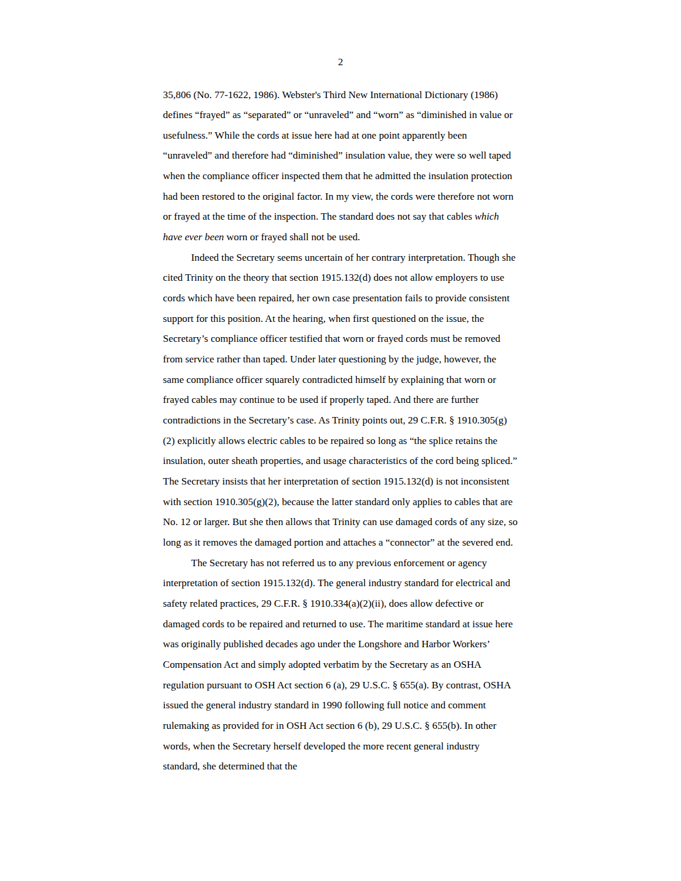2
35,806 (No. 77-1622, 1986). Webster's Third New International Dictionary (1986) defines “frayed” as “separated” or “unraveled” and “worn” as “diminished in value or usefulness.” While the cords at issue here had at one point apparently been “unraveled” and therefore had “diminished” insulation value, they were so well taped when the compliance officer inspected them that he admitted the insulation protection had been restored to the original factor. In my view, the cords were therefore not worn or frayed at the time of the inspection. The standard does not say that cables which have ever been worn or frayed shall not be used.
Indeed the Secretary seems uncertain of her contrary interpretation. Though she cited Trinity on the theory that section 1915.132(d) does not allow employers to use cords which have been repaired, her own case presentation fails to provide consistent support for this position. At the hearing, when first questioned on the issue, the Secretary’s compliance officer testified that worn or frayed cords must be removed from service rather than taped. Under later questioning by the judge, however, the same compliance officer squarely contradicted himself by explaining that worn or frayed cables may continue to be used if properly taped. And there are further contradictions in the Secretary’s case. As Trinity points out, 29 C.F.R. § 1910.305(g)(2) explicitly allows electric cables to be repaired so long as “the splice retains the insulation, outer sheath properties, and usage characteristics of the cord being spliced.” The Secretary insists that her interpretation of section 1915.132(d) is not inconsistent with section 1910.305(g)(2), because the latter standard only applies to cables that are No. 12 or larger. But she then allows that Trinity can use damaged cords of any size, so long as it removes the damaged portion and attaches a “connector” at the severed end.
The Secretary has not referred us to any previous enforcement or agency interpretation of section 1915.132(d). The general industry standard for electrical and safety related practices, 29 C.F.R. § 1910.334(a)(2)(ii), does allow defective or damaged cords to be repaired and returned to use. The maritime standard at issue here was originally published decades ago under the Longshore and Harbor Workers’ Compensation Act and simply adopted verbatim by the Secretary as an OSHA regulation pursuant to OSH Act section 6 (a), 29 U.S.C. § 655(a). By contrast, OSHA issued the general industry standard in 1990 following full notice and comment rulemaking as provided for in OSH Act section 6 (b), 29 U.S.C. § 655(b). In other words, when the Secretary herself developed the more recent general industry standard, she determined that the